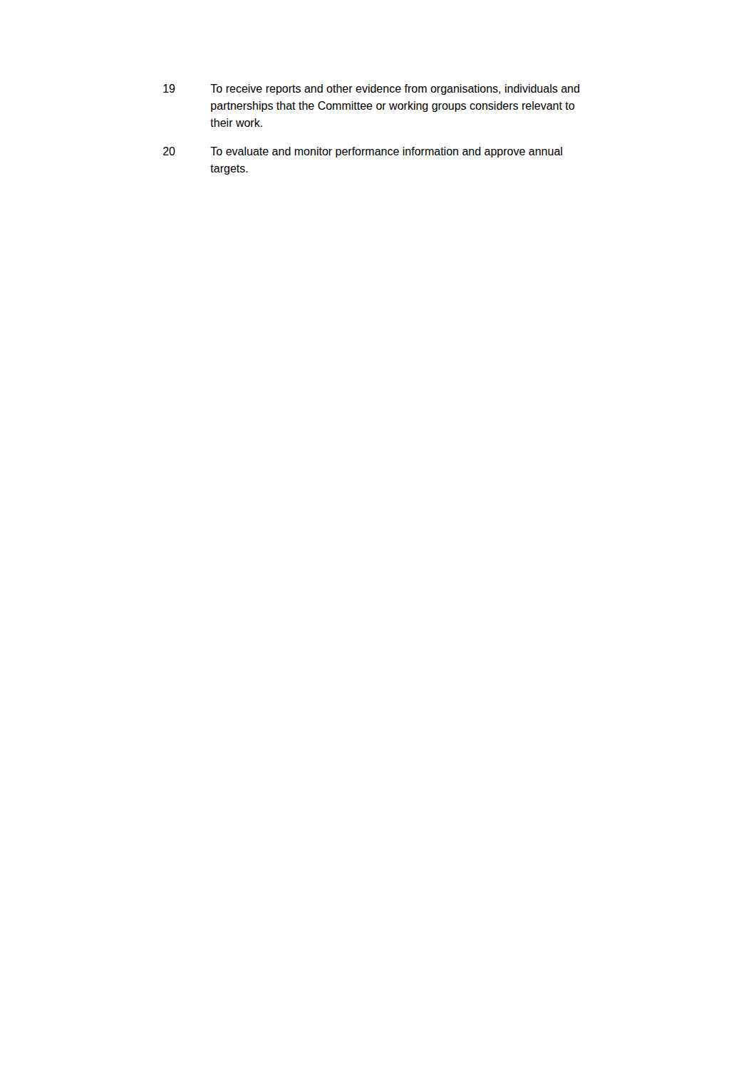To receive reports and other evidence from organisations, individuals and partnerships that the Committee or working groups considers relevant to their work.
To evaluate and monitor performance information and approve annual targets.